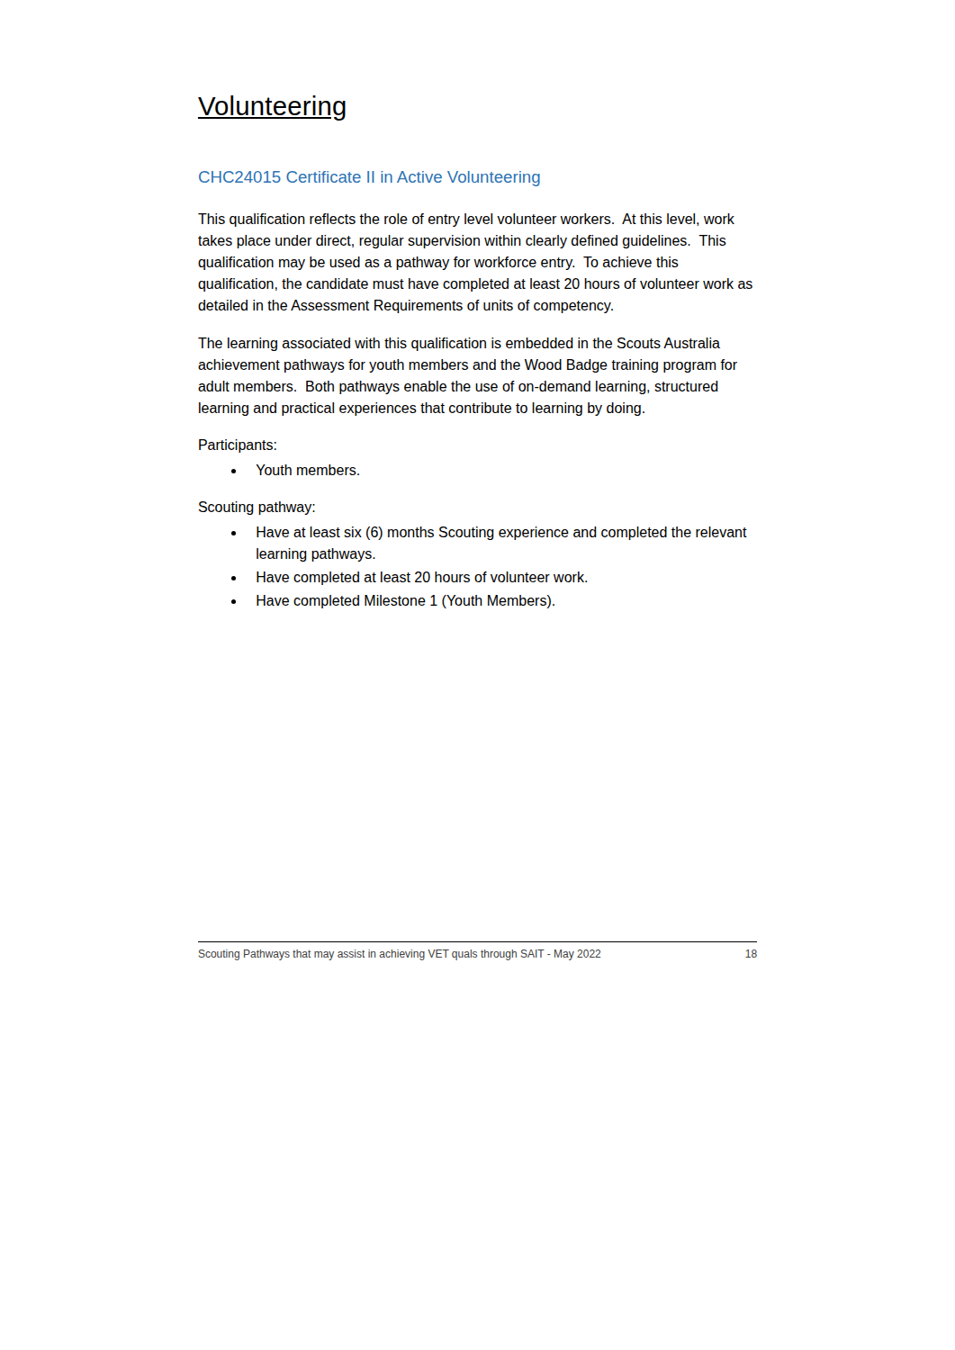Volunteering
CHC24015 Certificate II in Active Volunteering
This qualification reflects the role of entry level volunteer workers. At this level, work takes place under direct, regular supervision within clearly defined guidelines. This qualification may be used as a pathway for workforce entry. To achieve this qualification, the candidate must have completed at least 20 hours of volunteer work as detailed in the Assessment Requirements of units of competency.
The learning associated with this qualification is embedded in the Scouts Australia achievement pathways for youth members and the Wood Badge training program for adult members. Both pathways enable the use of on-demand learning, structured learning and practical experiences that contribute to learning by doing.
Participants:
Youth members.
Scouting pathway:
Have at least six (6) months Scouting experience and completed the relevant learning pathways.
Have completed at least 20 hours of volunteer work.
Have completed Milestone 1 (Youth Members).
Scouting Pathways that may assist in achieving VET quals through SAIT - May 2022 18